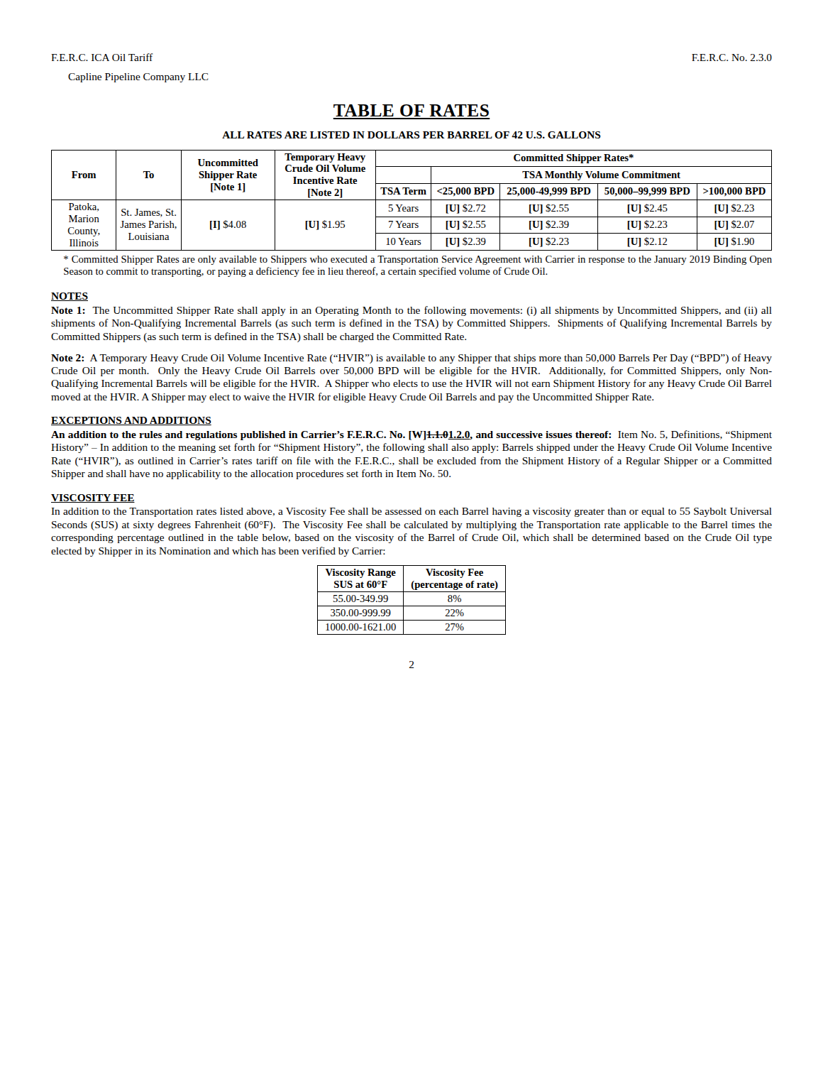F.E.R.C. ICA Oil Tariff
F.E.R.C. No. 2.3.0
Capline Pipeline Company LLC
TABLE OF RATES
ALL RATES ARE LISTED IN DOLLARS PER BARREL OF 42 U.S. GALLONS
| From | To | Uncommitted Shipper Rate [Note 1] | Temporary Heavy Crude Oil Volume Incentive Rate [Note 2] | Committed Shipper Rates* |
| --- | --- | --- | --- | --- |
| | TSA Monthly Volume Commitment |
| TSA Term | <25,000 BPD | 25,000-49,999 BPD | 50,000–99,999 BPD | >100,000 BPD |
| Patoka, Marion County, Illinois | St. James, St. James Parish, Louisiana | [I] $4.08 | [U] $1.95 | 5 Years | [U] $2.72 | [U] $2.55 | [U] $2.45 | [U] $2.23 |
| 7 Years | [U] $2.55 | [U] $2.39 | [U] $2.23 | [U] $2.07 |
| 10 Years | [U] $2.39 | [U] $2.23 | [U] $2.12 | [U] $1.90 |
* Committed Shipper Rates are only available to Shippers who executed a Transportation Service Agreement with Carrier in response to the January 2019 Binding Open Season to commit to transporting, or paying a deficiency fee in lieu thereof, a certain specified volume of Crude Oil.
NOTES
Note 1: The Uncommitted Shipper Rate shall apply in an Operating Month to the following movements: (i) all shipments by Uncommitted Shippers, and (ii) all shipments of Non-Qualifying Incremental Barrels (as such term is defined in the TSA) by Committed Shippers. Shipments of Qualifying Incremental Barrels by Committed Shippers (as such term is defined in the TSA) shall be charged the Committed Rate.
Note 2: A Temporary Heavy Crude Oil Volume Incentive Rate (“HVIR”) is available to any Shipper that ships more than 50,000 Barrels Per Day (“BPD”) of Heavy Crude Oil per month. Only the Heavy Crude Oil Barrels over 50,000 BPD will be eligible for the HVIR. Additionally, for Committed Shippers, only Non-Qualifying Incremental Barrels will be eligible for the HVIR. A Shipper who elects to use the HVIR will not earn Shipment History for any Heavy Crude Oil Barrel moved at the HVIR. A Shipper may elect to waive the HVIR for eligible Heavy Crude Oil Barrels and pay the Uncommitted Shipper Rate.
EXCEPTIONS AND ADDITIONS
An addition to the rules and regulations published in Carrier’s F.E.R.C. No. [W]1.1.01.2.0, and successive issues thereof: Item No. 5, Definitions, “Shipment History” – In addition to the meaning set forth for “Shipment History”, the following shall also apply: Barrels shipped under the Heavy Crude Oil Volume Incentive Rate (“HVIR”), as outlined in Carrier’s rates tariff on file with the F.E.R.C., shall be excluded from the Shipment History of a Regular Shipper or a Committed Shipper and shall have no applicability to the allocation procedures set forth in Item No. 50.
VISCOSITY FEE
In addition to the Transportation rates listed above, a Viscosity Fee shall be assessed on each Barrel having a viscosity greater than or equal to 55 Saybolt Universal Seconds (SUS) at sixty degrees Fahrenheit (60°F). The Viscosity Fee shall be calculated by multiplying the Transportation rate applicable to the Barrel times the corresponding percentage outlined in the table below, based on the viscosity of the Barrel of Crude Oil, which shall be determined based on the Crude Oil type elected by Shipper in its Nomination and which has been verified by Carrier:
| Viscosity Range SUS at 60°F | Viscosity Fee (percentage of rate) |
| --- | --- |
| 55.00-349.99 | 8% |
| 350.00-999.99 | 22% |
| 1000.00-1621.00 | 27% |
2